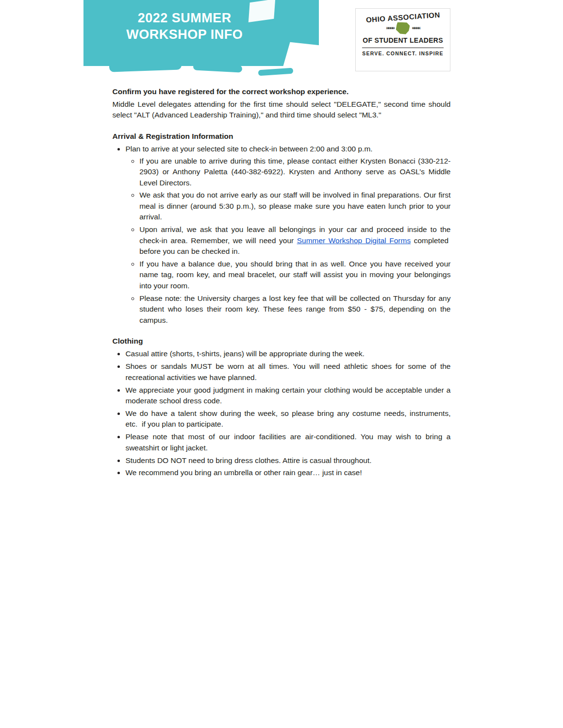2022 SUMMER
WORKSHOP INFO
OHIO ASSOCIATION
»»»» ««««
OF STUDENT LEADERS
SERVE. CONNECT. INSPIRE
Confirm you have registered for the correct workshop experience.
Middle Level delegates attending for the first time should select "DELEGATE," second time should select "ALT (Advanced Leadership Training)," and third time should select "ML3."
Arrival & Registration Information
Plan to arrive at your selected site to check-in between 2:00 and 3:00 p.m.
If you are unable to arrive during this time, please contact either Krysten Bonacci (330-212-2903) or Anthony Paletta (440-382-6922). Krysten and Anthony serve as OASL’s Middle Level Directors.
We ask that you do not arrive early as our staff will be involved in final preparations. Our first meal is dinner (around 5:30 p.m.), so please make sure you have eaten lunch prior to your arrival.
Upon arrival, we ask that you leave all belongings in your car and proceed inside to the check-in area. Remember, we will need your Summer Workshop Digital Forms completed before you can be checked in.
If you have a balance due, you should bring that in as well. Once you have received your name tag, room key, and meal bracelet, our staff will assist you in moving your belongings into your room.
Please note: the University charges a lost key fee that will be collected on Thursday for any student who loses their room key. These fees range from $50 - $75, depending on the campus.
Clothing
Casual attire (shorts, t-shirts, jeans) will be appropriate during the week.
Shoes or sandals MUST be worn at all times. You will need athletic shoes for some of the recreational activities we have planned.
We appreciate your good judgment in making certain your clothing would be acceptable under a moderate school dress code.
We do have a talent show during the week, so please bring any costume needs, instruments, etc. if you plan to participate.
Please note that most of our indoor facilities are air-conditioned. You may wish to bring a sweatshirt or light jacket.
Students DO NOT need to bring dress clothes. Attire is casual throughout.
We recommend you bring an umbrella or other rain gear… just in case!